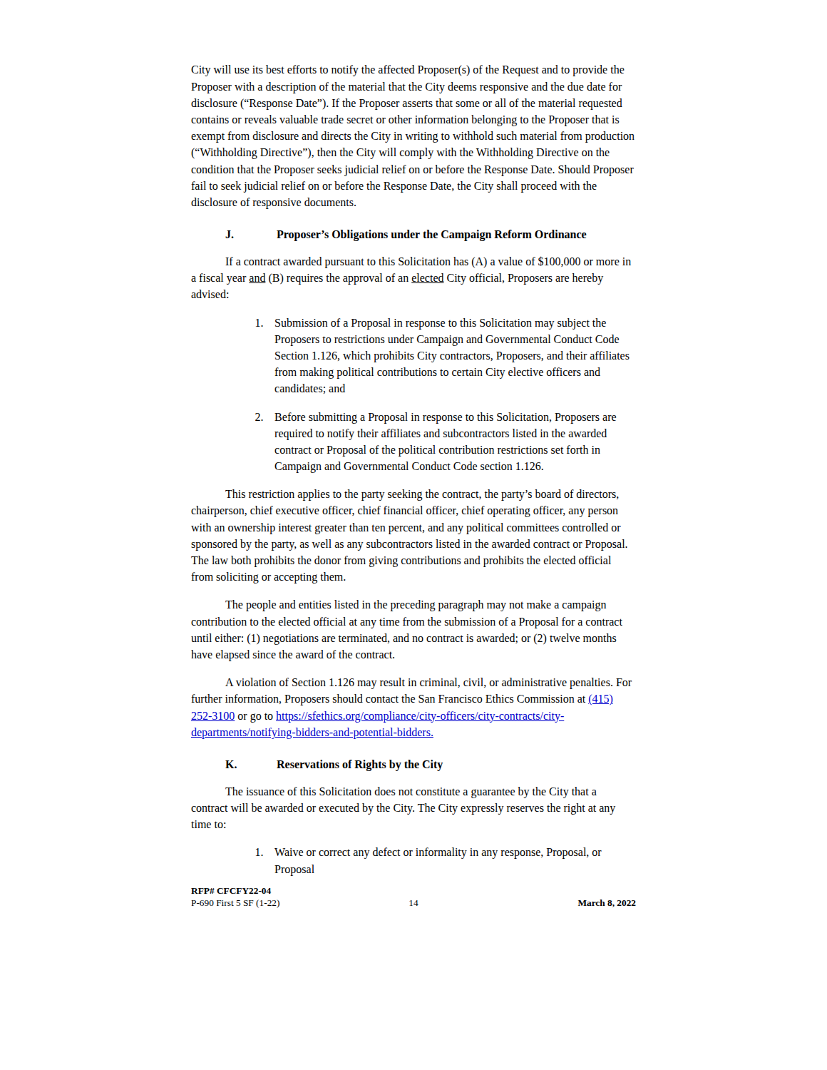City will use its best efforts to notify the affected Proposer(s) of the Request and to provide the Proposer with a description of the material that the City deems responsive and the due date for disclosure (“Response Date”). If the Proposer asserts that some or all of the material requested contains or reveals valuable trade secret or other information belonging to the Proposer that is exempt from disclosure and directs the City in writing to withhold such material from production (“Withholding Directive”), then the City will comply with the Withholding Directive on the condition that the Proposer seeks judicial relief on or before the Response Date. Should Proposer fail to seek judicial relief on or before the Response Date, the City shall proceed with the disclosure of responsive documents.
J. Proposer’s Obligations under the Campaign Reform Ordinance
If a contract awarded pursuant to this Solicitation has (A) a value of $100,000 or more in a fiscal year and (B) requires the approval of an elected City official, Proposers are hereby advised:
Submission of a Proposal in response to this Solicitation may subject the Proposers to restrictions under Campaign and Governmental Conduct Code Section 1.126, which prohibits City contractors, Proposers, and their affiliates from making political contributions to certain City elective officers and candidates; and
Before submitting a Proposal in response to this Solicitation, Proposers are required to notify their affiliates and subcontractors listed in the awarded contract or Proposal of the political contribution restrictions set forth in Campaign and Governmental Conduct Code section 1.126.
This restriction applies to the party seeking the contract, the party’s board of directors, chairperson, chief executive officer, chief financial officer, chief operating officer, any person with an ownership interest greater than ten percent, and any political committees controlled or sponsored by the party, as well as any subcontractors listed in the awarded contract or Proposal. The law both prohibits the donor from giving contributions and prohibits the elected official from soliciting or accepting them.
The people and entities listed in the preceding paragraph may not make a campaign contribution to the elected official at any time from the submission of a Proposal for a contract until either: (1) negotiations are terminated, and no contract is awarded; or (2) twelve months have elapsed since the award of the contract.
A violation of Section 1.126 may result in criminal, civil, or administrative penalties. For further information, Proposers should contact the San Francisco Ethics Commission at (415) 252-3100 or go to https://sfethics.org/compliance/city-officers/city-contracts/city-departments/notifying-bidders-and-potential-bidders.
K. Reservations of Rights by the City
The issuance of this Solicitation does not constitute a guarantee by the City that a contract will be awarded or executed by the City. The City expressly reserves the right at any time to:
Waive or correct any defect or informality in any response, Proposal, or Proposal
| RFP# CFCFY22-04 P-690 First 5 SF (1-22) | 14 | March 8, 2022 |